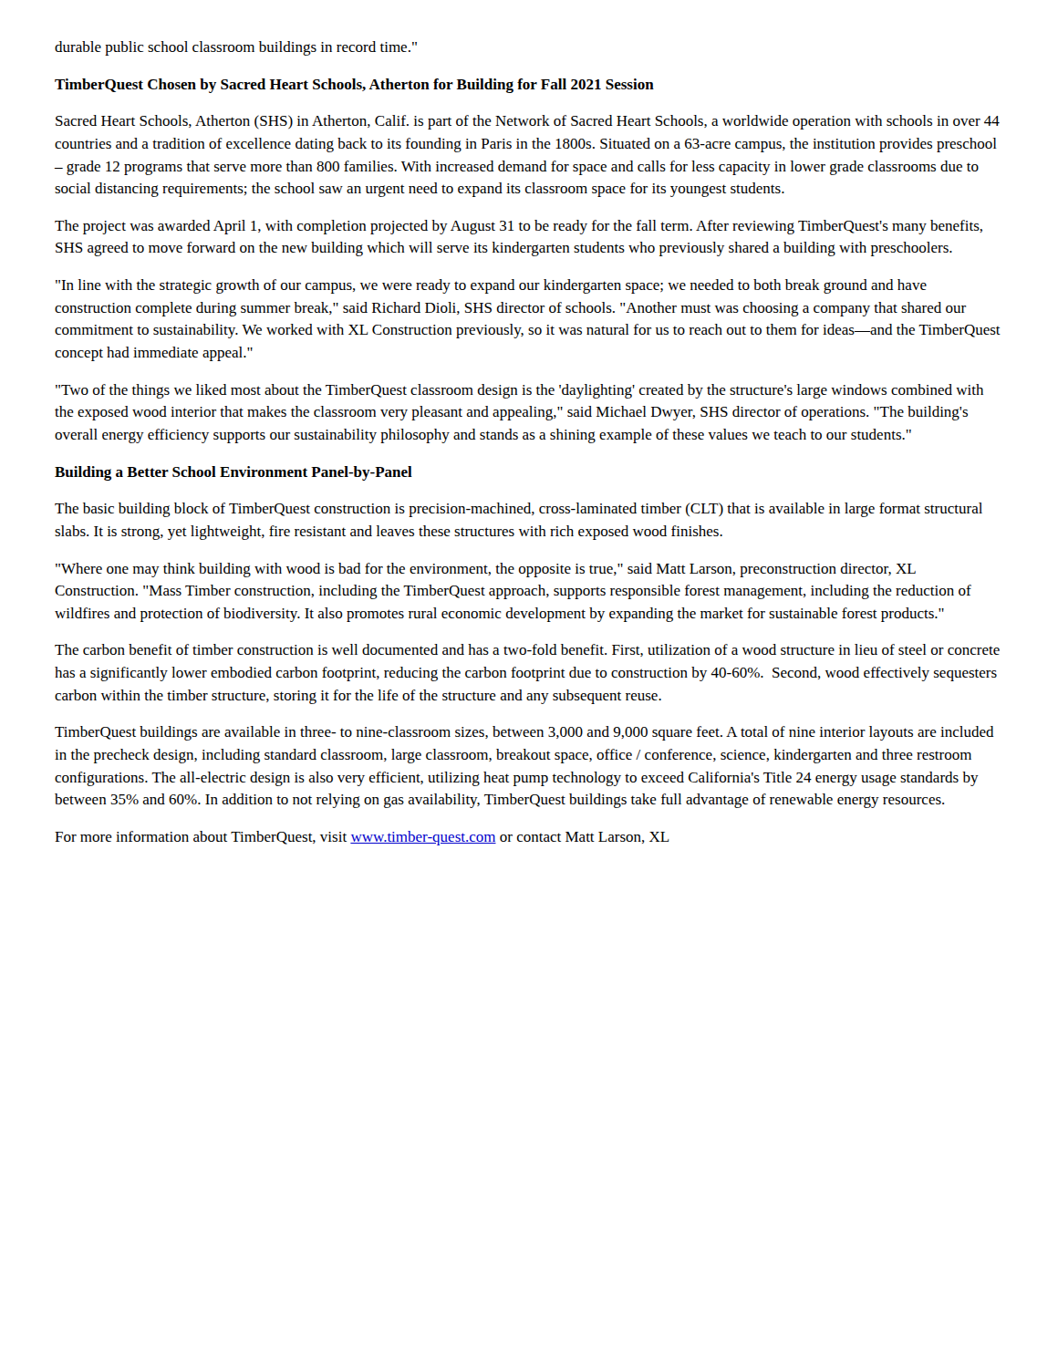durable public school classroom buildings in record time."
TimberQuest Chosen by Sacred Heart Schools, Atherton for Building for Fall 2021 Session
Sacred Heart Schools, Atherton (SHS) in Atherton, Calif. is part of the Network of Sacred Heart Schools, a worldwide operation with schools in over 44 countries and a tradition of excellence dating back to its founding in Paris in the 1800s. Situated on a 63-acre campus, the institution provides preschool – grade 12 programs that serve more than 800 families. With increased demand for space and calls for less capacity in lower grade classrooms due to social distancing requirements; the school saw an urgent need to expand its classroom space for its youngest students.
The project was awarded April 1, with completion projected by August 31 to be ready for the fall term. After reviewing TimberQuest's many benefits, SHS agreed to move forward on the new building which will serve its kindergarten students who previously shared a building with preschoolers.
"In line with the strategic growth of our campus, we were ready to expand our kindergarten space; we needed to both break ground and have construction complete during summer break," said Richard Dioli, SHS director of schools. "Another must was choosing a company that shared our commitment to sustainability. We worked with XL Construction previously, so it was natural for us to reach out to them for ideas—and the TimberQuest concept had immediate appeal."
"Two of the things we liked most about the TimberQuest classroom design is the 'daylighting' created by the structure's large windows combined with the exposed wood interior that makes the classroom very pleasant and appealing," said Michael Dwyer, SHS director of operations. "The building's overall energy efficiency supports our sustainability philosophy and stands as a shining example of these values we teach to our students."
Building a Better School Environment Panel-by-Panel
The basic building block of TimberQuest construction is precision-machined, cross-laminated timber (CLT) that is available in large format structural slabs. It is strong, yet lightweight, fire resistant and leaves these structures with rich exposed wood finishes.
"Where one may think building with wood is bad for the environment, the opposite is true," said Matt Larson, preconstruction director, XL Construction. "Mass Timber construction, including the TimberQuest approach, supports responsible forest management, including the reduction of wildfires and protection of biodiversity. It also promotes rural economic development by expanding the market for sustainable forest products."
The carbon benefit of timber construction is well documented and has a two-fold benefit. First, utilization of a wood structure in lieu of steel or concrete has a significantly lower embodied carbon footprint, reducing the carbon footprint due to construction by 40-60%. Second, wood effectively sequesters carbon within the timber structure, storing it for the life of the structure and any subsequent reuse.
TimberQuest buildings are available in three- to nine-classroom sizes, between 3,000 and 9,000 square feet. A total of nine interior layouts are included in the precheck design, including standard classroom, large classroom, breakout space, office / conference, science, kindergarten and three restroom configurations. The all-electric design is also very efficient, utilizing heat pump technology to exceed California's Title 24 energy usage standards by between 35% and 60%. In addition to not relying on gas availability, TimberQuest buildings take full advantage of renewable energy resources.
For more information about TimberQuest, visit www.timber-quest.com or contact Matt Larson, XL